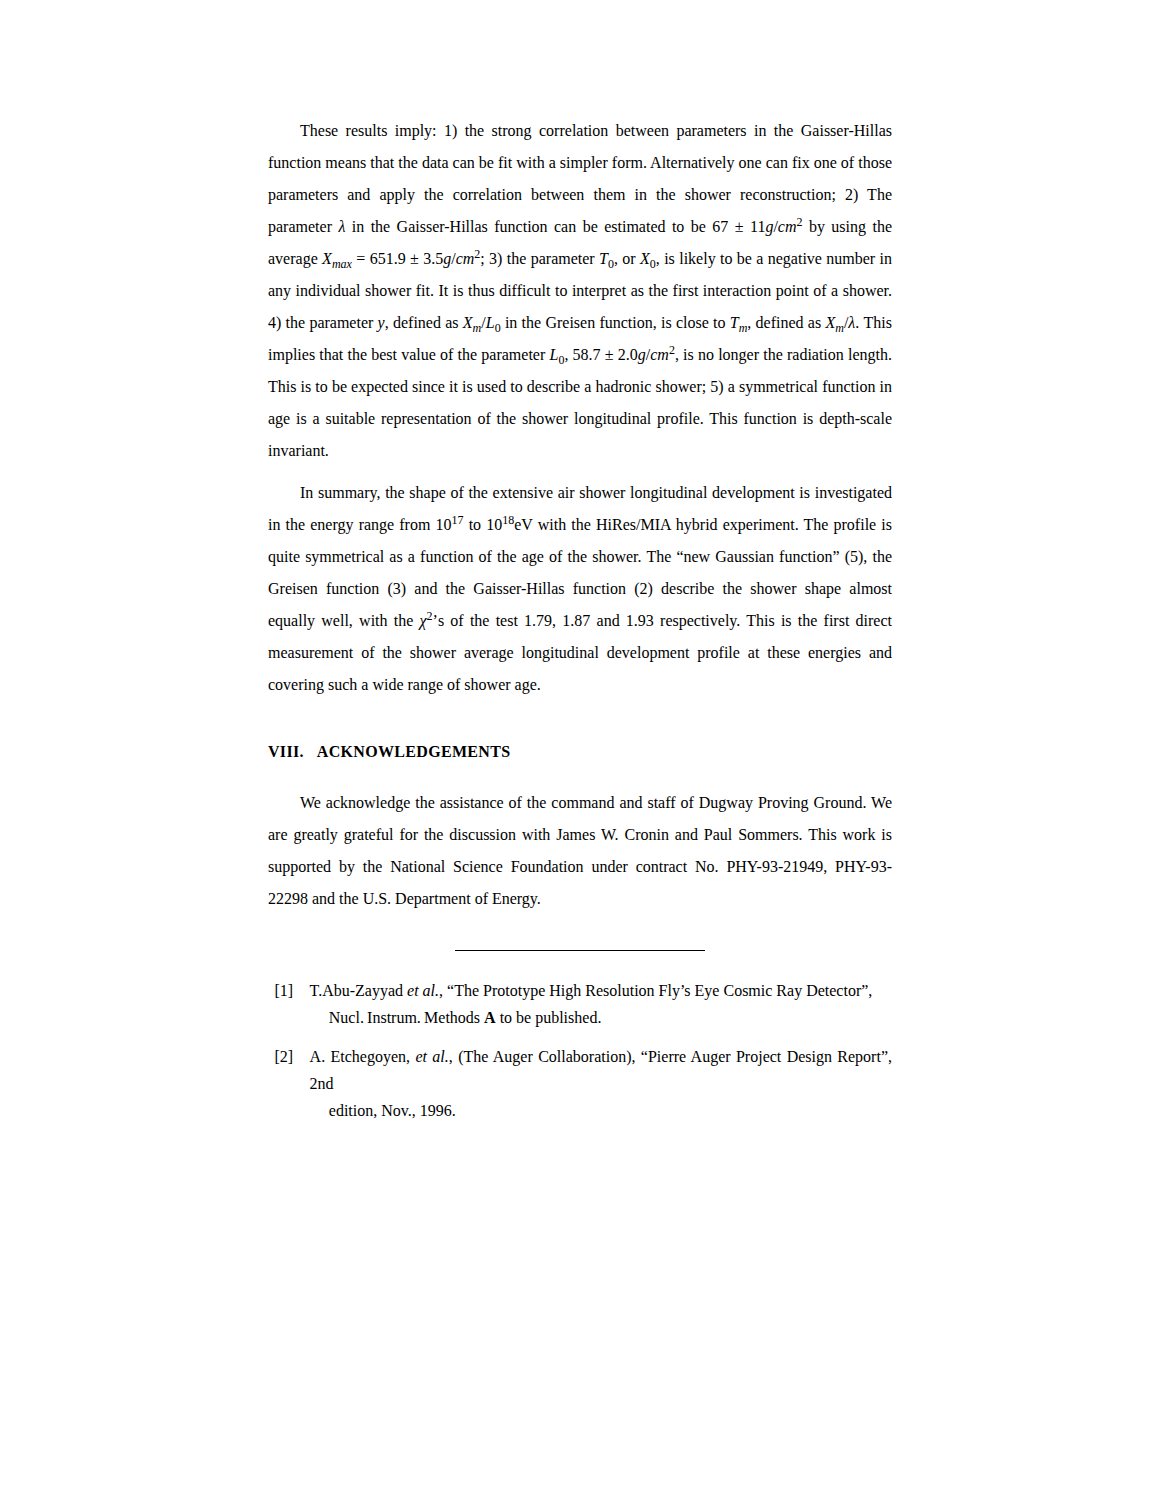These results imply: 1) the strong correlation between parameters in the Gaisser-Hillas function means that the data can be fit with a simpler form. Alternatively one can fix one of those parameters and apply the correlation between them in the shower reconstruction; 2) The parameter λ in the Gaisser-Hillas function can be estimated to be 67 ± 11g/cm2 by using the average Xmax = 651.9 ± 3.5g/cm2; 3) the parameter T0, or X0, is likely to be a negative number in any individual shower fit. It is thus difficult to interpret as the first interaction point of a shower. 4) the parameter y, defined as Xm/L0 in the Greisen function, is close to Tm, defined as Xm/λ. This implies that the best value of the parameter L0, 58.7 ± 2.0g/cm2, is no longer the radiation length. This is to be expected since it is used to describe a hadronic shower; 5) a symmetrical function in age is a suitable representation of the shower longitudinal profile. This function is depth-scale invariant.
In summary, the shape of the extensive air shower longitudinal development is investigated in the energy range from 1017 to 1018eV with the HiRes/MIA hybrid experiment. The profile is quite symmetrical as a function of the age of the shower. The “new Gaussian function” (5), the Greisen function (3) and the Gaisser-Hillas function (2) describe the shower shape almost equally well, with the χ2’s of the test 1.79, 1.87 and 1.93 respectively. This is the first direct measurement of the shower average longitudinal development profile at these energies and covering such a wide range of shower age.
VIII. ACKNOWLEDGEMENTS
We acknowledge the assistance of the command and staff of Dugway Proving Ground. We are greatly grateful for the discussion with James W. Cronin and Paul Sommers. This work is supported by the National Science Foundation under contract No. PHY-93-21949, PHY-93-22298 and the U.S. Department of Energy.
T.Abu-Zayyad et al., “The Prototype High Resolution Fly’s Eye Cosmic Ray Detector”, Nucl. Instrum. Methods A to be published.
A. Etchegoyen, et al., (The Auger Collaboration), “Pierre Auger Project Design Report”, 2nd edition, Nov., 1996.